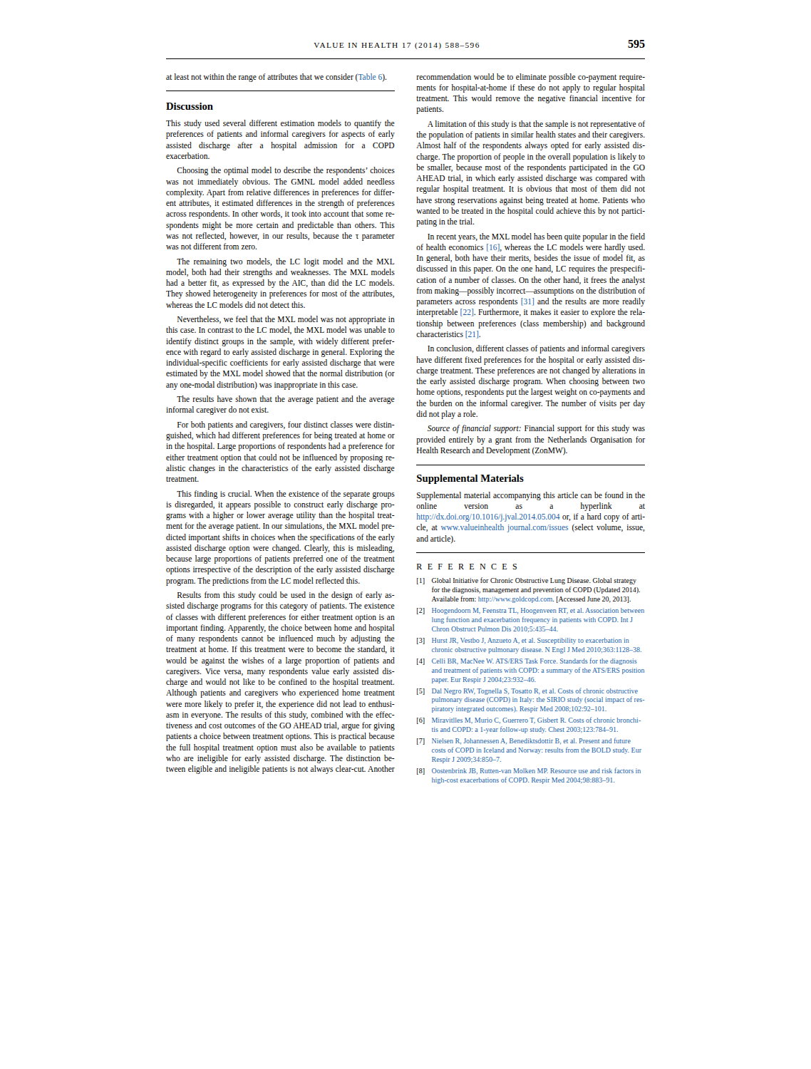Value in Health 17 (2014) 588–596 595
at least not within the range of attributes that we consider (Table 6).
Discussion
This study used several different estimation models to quantify the preferences of patients and informal caregivers for aspects of early assisted discharge after a hospital admission for a COPD exacerbation.
Choosing the optimal model to describe the respondents’ choices was not immediately obvious. The GMNL model added needless complexity. Apart from relative differences in preferences for different attributes, it estimated differences in the strength of preferences across respondents. In other words, it took into account that some respondents might be more certain and predictable than others. This was not reflected, however, in our results, because the τ parameter was not different from zero.
The remaining two models, the LC logit model and the MXL model, both had their strengths and weaknesses. The MXL models had a better fit, as expressed by the AIC, than did the LC models. They showed heterogeneity in preferences for most of the attributes, whereas the LC models did not detect this.
Nevertheless, we feel that the MXL model was not appropriate in this case. In contrast to the LC model, the MXL model was unable to identify distinct groups in the sample, with widely different preference with regard to early assisted discharge in general. Exploring the individual-specific coefficients for early assisted discharge that were estimated by the MXL model showed that the normal distribution (or any one-modal distribution) was inappropriate in this case.
The results have shown that the average patient and the average informal caregiver do not exist.
For both patients and caregivers, four distinct classes were distinguished, which had different preferences for being treated at home or in the hospital. Large proportions of respondents had a preference for either treatment option that could not be influenced by proposing realistic changes in the characteristics of the early assisted discharge treatment.
This finding is crucial. When the existence of the separate groups is disregarded, it appears possible to construct early discharge programs with a higher or lower average utility than the hospital treatment for the average patient. In our simulations, the MXL model predicted important shifts in choices when the specifications of the early assisted discharge option were changed. Clearly, this is misleading, because large proportions of patients preferred one of the treatment options irrespective of the description of the early assisted discharge program. The predictions from the LC model reflected this.
Results from this study could be used in the design of early assisted discharge programs for this category of patients. The existence of classes with different preferences for either treatment option is an important finding. Apparently, the choice between home and hospital of many respondents cannot be influenced much by adjusting the treatment at home. If this treatment were to become the standard, it would be against the wishes of a large proportion of patients and caregivers. Vice versa, many respondents value early assisted discharge and would not like to be confined to the hospital treatment. Although patients and caregivers who experienced home treatment were more likely to prefer it, the experience did not lead to enthusiasm in everyone. The results of this study, combined with the effectiveness and cost outcomes of the GO AHEAD trial, argue for giving patients a choice between treatment options. This is practical because the full hospital treatment option must also be available to patients who are ineligible for early assisted discharge. The distinction between eligible and ineligible patients is not always clear-cut. Another recommendation would be to eliminate possible co-payment requirements for hospital-at-home if these do not apply to regular hospital treatment. This would remove the negative financial incentive for patients.
A limitation of this study is that the sample is not representative of the population of patients in similar health states and their caregivers. Almost half of the respondents always opted for early assisted discharge. The proportion of people in the overall population is likely to be smaller, because most of the respondents participated in the GO AHEAD trial, in which early assisted discharge was compared with regular hospital treatment. It is obvious that most of them did not have strong reservations against being treated at home. Patients who wanted to be treated in the hospital could achieve this by not participating in the trial.
In recent years, the MXL model has been quite popular in the field of health economics [16], whereas the LC models were hardly used. In general, both have their merits, besides the issue of model fit, as discussed in this paper. On the one hand, LC requires the prespecification of a number of classes. On the other hand, it frees the analyst from making—possibly incorrect—assumptions on the distribution of parameters across respondents [31] and the results are more readily interpretable [22]. Furthermore, it makes it easier to explore the relationship between preferences (class membership) and background characteristics [21].
In conclusion, different classes of patients and informal caregivers have different fixed preferences for the hospital or early assisted discharge treatment. These preferences are not changed by alterations in the early assisted discharge program. When choosing between two home options, respondents put the largest weight on co-payments and the burden on the informal caregiver. The number of visits per day did not play a role.
Source of financial support: Financial support for this study was provided entirely by a grant from the Netherlands Organisation for Health Research and Development (ZonMW).
Supplemental Materials
Supplemental material accompanying this article can be found in the online version as a hyperlink at http://dx.doi.org/10.1016/j.jval.2014.05.004 or, if a hard copy of article, at www.valueinhealth journal.com/issues (select volume, issue, and article).
R E F E R E N C E S
[1] Global Initiative for Chronic Obstructive Lung Disease. Global strategy for the diagnosis, management and prevention of COPD (Updated 2014). Available from: http://www.goldcopd.com. [Accessed June 20, 2013].
[2] Hoogendoorn M, Feenstra TL, Hoogenveen RT, et al. Association between lung function and exacerbation frequency in patients with COPD. Int J Chron Obstruct Pulmon Dis 2010;5:435–44.
[3] Hurst JR, Vestbo J, Anzueto A, et al. Susceptibility to exacerbation in chronic obstructive pulmonary disease. N Engl J Med 2010;363:1128–38.
[4] Celli BR, MacNee W. ATS/ERS Task Force. Standards for the diagnosis and treatment of patients with COPD: a summary of the ATS/ERS position paper. Eur Respir J 2004;23:932–46.
[5] Dal Negro RW, Tognella S, Tosatto R, et al. Costs of chronic obstructive pulmonary disease (COPD) in Italy: the SIRIO study (social impact of respiratory integrated outcomes). Respir Med 2008;102:92–101.
[6] Miravitlles M, Murio C, Guerrero T, Gisbert R. Costs of chronic bronchitis and COPD: a 1-year follow-up study. Chest 2003;123:784–91.
[7] Nielsen R, Johannessen A, Benediktsdottir B, et al. Present and future costs of COPD in Iceland and Norway: results from the BOLD study. Eur Respir J 2009;34:850–7.
[8] Oostenbrink JB, Rutten-van Molken MP. Resource use and risk factors in high-cost exacerbations of COPD. Respir Med 2004;98:883–91.